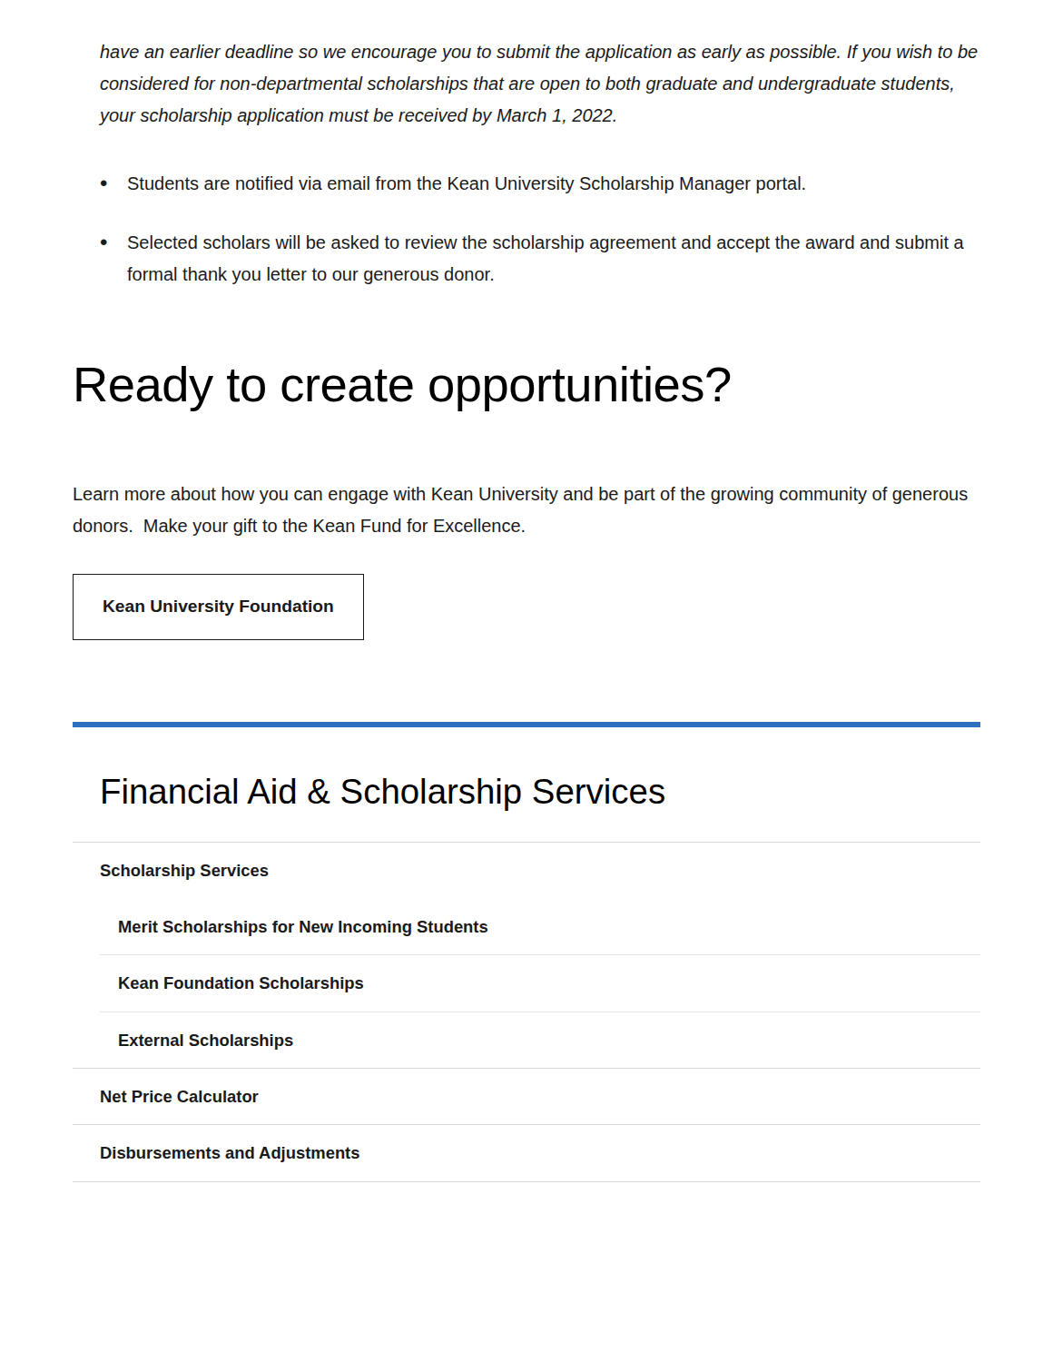have an earlier deadline so we encourage you to submit the application as early as possible. If you wish to be considered for non-departmental scholarships that are open to both graduate and undergraduate students, your scholarship application must be received by March 1, 2022.
Students are notified via email from the Kean University Scholarship Manager portal.
Selected scholars will be asked to review the scholarship agreement and accept the award and submit a formal thank you letter to our generous donor.
Ready to create opportunities?
Learn more about how you can engage with Kean University and be part of the growing community of generous donors. Make your gift to the Kean Fund for Excellence.
Kean University Foundation
Financial Aid & Scholarship Services
Scholarship Services
Merit Scholarships for New Incoming Students
Kean Foundation Scholarships
External Scholarships
Net Price Calculator
Disbursements and Adjustments